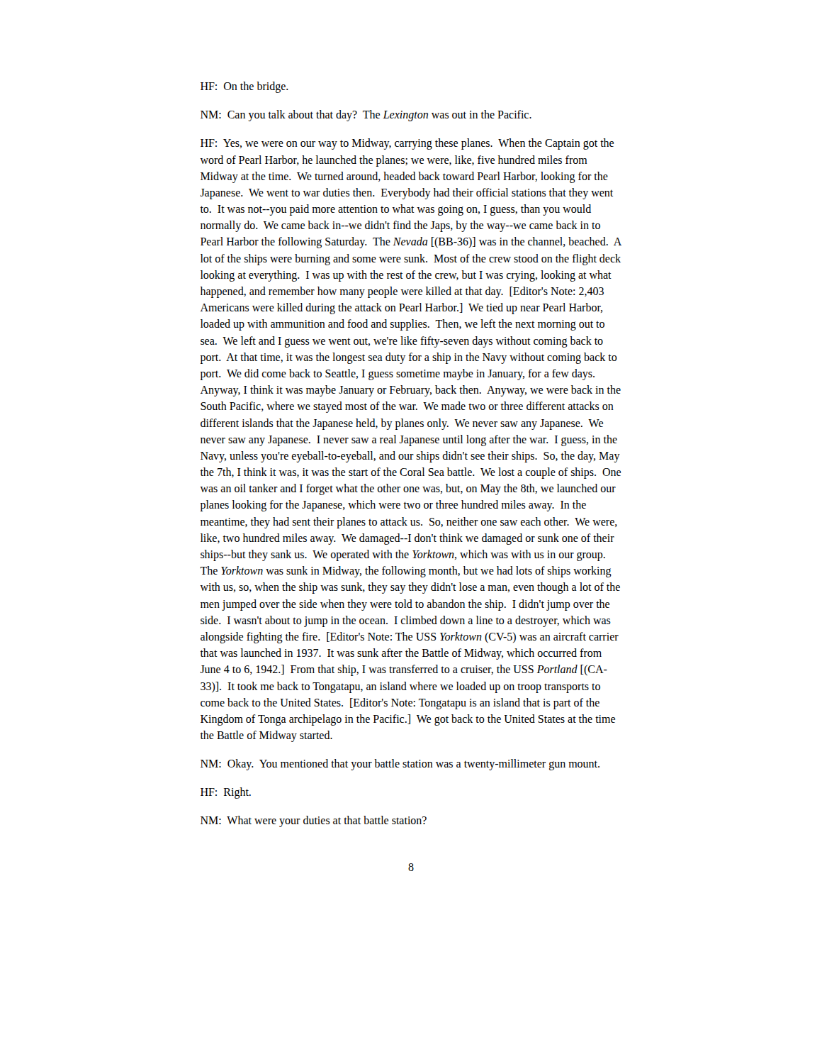HF: On the bridge.
NM: Can you talk about that day? The Lexington was out in the Pacific.
HF: Yes, we were on our way to Midway, carrying these planes. When the Captain got the word of Pearl Harbor, he launched the planes; we were, like, five hundred miles from Midway at the time. We turned around, headed back toward Pearl Harbor, looking for the Japanese. We went to war duties then. Everybody had their official stations that they went to. It was not--you paid more attention to what was going on, I guess, than you would normally do. We came back in--we didn't find the Japs, by the way--we came back in to Pearl Harbor the following Saturday. The Nevada [(BB-36)] was in the channel, beached. A lot of the ships were burning and some were sunk. Most of the crew stood on the flight deck looking at everything. I was up with the rest of the crew, but I was crying, looking at what happened, and remember how many people were killed at that day. [Editor's Note: 2,403 Americans were killed during the attack on Pearl Harbor.] We tied up near Pearl Harbor, loaded up with ammunition and food and supplies. Then, we left the next morning out to sea. We left and I guess we went out, we're like fifty-seven days without coming back to port. At that time, it was the longest sea duty for a ship in the Navy without coming back to port. We did come back to Seattle, I guess sometime maybe in January, for a few days. Anyway, I think it was maybe January or February, back then. Anyway, we were back in the South Pacific, where we stayed most of the war. We made two or three different attacks on different islands that the Japanese held, by planes only. We never saw any Japanese. We never saw any Japanese. I never saw a real Japanese until long after the war. I guess, in the Navy, unless you're eyeball-to-eyeball, and our ships didn't see their ships. So, the day, May the 7th, I think it was, it was the start of the Coral Sea battle. We lost a couple of ships. One was an oil tanker and I forget what the other one was, but, on May the 8th, we launched our planes looking for the Japanese, which were two or three hundred miles away. In the meantime, they had sent their planes to attack us. So, neither one saw each other. We were, like, two hundred miles away. We damaged--I don't think we damaged or sunk one of their ships--but they sank us. We operated with the Yorktown, which was with us in our group. The Yorktown was sunk in Midway, the following month, but we had lots of ships working with us, so, when the ship was sunk, they say they didn't lose a man, even though a lot of the men jumped over the side when they were told to abandon the ship. I didn't jump over the side. I wasn't about to jump in the ocean. I climbed down a line to a destroyer, which was alongside fighting the fire. [Editor's Note: The USS Yorktown (CV-5) was an aircraft carrier that was launched in 1937. It was sunk after the Battle of Midway, which occurred from June 4 to 6, 1942.] From that ship, I was transferred to a cruiser, the USS Portland [(CA-33)]. It took me back to Tongatapu, an island where we loaded up on troop transports to come back to the United States. [Editor's Note: Tongatapu is an island that is part of the Kingdom of Tonga archipelago in the Pacific.] We got back to the United States at the time the Battle of Midway started.
NM: Okay. You mentioned that your battle station was a twenty-millimeter gun mount.
HF: Right.
NM: What were your duties at that battle station?
8